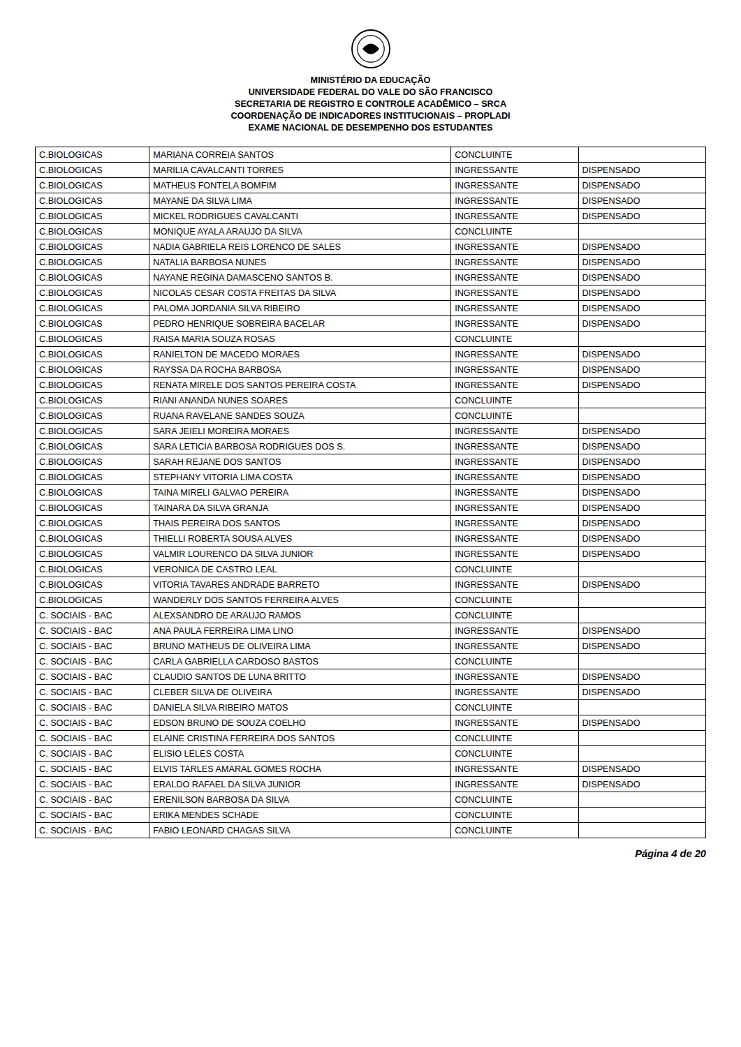MINISTÉRIO DA EDUCAÇÃO
UNIVERSIDADE FEDERAL DO VALE DO SÃO FRANCISCO
SECRETARIA DE REGISTRO E CONTROLE ACADÊMICO – SRCA
COORDENAÇÃO DE INDICADORES INSTITUCIONAIS – PROPLADI
EXAME NACIONAL DE DESEMPENHO DOS ESTUDANTES
| C.BIOLOGICAS | MARIANA CORREIA SANTOS | CONCLUINTE | |
| C.BIOLOGICAS | MARILIA CAVALCANTI TORRES | INGRESSANTE | DISPENSADO |
| C.BIOLOGICAS | MATHEUS FONTELA BOMFIM | INGRESSANTE | DISPENSADO |
| C.BIOLOGICAS | MAYANE DA SILVA LIMA | INGRESSANTE | DISPENSADO |
| C.BIOLOGICAS | MICKEL RODRIGUES CAVALCANTI | INGRESSANTE | DISPENSADO |
| C.BIOLOGICAS | MONIQUE AYALA ARAUJO DA SILVA | CONCLUINTE | |
| C.BIOLOGICAS | NADIA GABRIELA REIS LORENCO DE SALES | INGRESSANTE | DISPENSADO |
| C.BIOLOGICAS | NATALIA BARBOSA NUNES | INGRESSANTE | DISPENSADO |
| C.BIOLOGICAS | NAYANE REGINA DAMASCENO SANTOS B. | INGRESSANTE | DISPENSADO |
| C.BIOLOGICAS | NICOLAS CESAR COSTA FREITAS DA SILVA | INGRESSANTE | DISPENSADO |
| C.BIOLOGICAS | PALOMA JORDANIA SILVA RIBEIRO | INGRESSANTE | DISPENSADO |
| C.BIOLOGICAS | PEDRO HENRIQUE SOBREIRA BACELAR | INGRESSANTE | DISPENSADO |
| C.BIOLOGICAS | RAISA MARIA SOUZA ROSAS | CONCLUINTE | |
| C.BIOLOGICAS | RANIELTON DE MACEDO MORAES | INGRESSANTE | DISPENSADO |
| C.BIOLOGICAS | RAYSSA DA ROCHA BARBOSA | INGRESSANTE | DISPENSADO |
| C.BIOLOGICAS | RENATA MIRELE DOS SANTOS PEREIRA COSTA | INGRESSANTE | DISPENSADO |
| C.BIOLOGICAS | RIANI ANANDA NUNES SOARES | CONCLUINTE | |
| C.BIOLOGICAS | RUANA RAVELANE SANDES SOUZA | CONCLUINTE | |
| C.BIOLOGICAS | SARA JEIELI MOREIRA MORAES | INGRESSANTE | DISPENSADO |
| C.BIOLOGICAS | SARA LETICIA BARBOSA RODRIGUES DOS S. | INGRESSANTE | DISPENSADO |
| C.BIOLOGICAS | SARAH REJANE DOS SANTOS | INGRESSANTE | DISPENSADO |
| C.BIOLOGICAS | STEPHANY VITORIA LIMA COSTA | INGRESSANTE | DISPENSADO |
| C.BIOLOGICAS | TAINA MIRELI GALVAO PEREIRA | INGRESSANTE | DISPENSADO |
| C.BIOLOGICAS | TAINARA DA SILVA GRANJA | INGRESSANTE | DISPENSADO |
| C.BIOLOGICAS | THAIS PEREIRA DOS SANTOS | INGRESSANTE | DISPENSADO |
| C.BIOLOGICAS | THIELLI ROBERTA SOUSA ALVES | INGRESSANTE | DISPENSADO |
| C.BIOLOGICAS | VALMIR LOURENCO DA SILVA JUNIOR | INGRESSANTE | DISPENSADO |
| C.BIOLOGICAS | VERONICA DE CASTRO LEAL | CONCLUINTE | |
| C.BIOLOGICAS | VITORIA TAVARES ANDRADE BARRETO | INGRESSANTE | DISPENSADO |
| C.BIOLOGICAS | WANDERLY DOS SANTOS FERREIRA ALVES | CONCLUINTE | |
| C. SOCIAIS - BAC | ALEXSANDRO DE ARAUJO RAMOS | CONCLUINTE | |
| C. SOCIAIS - BAC | ANA PAULA FERREIRA LIMA LINO | INGRESSANTE | DISPENSADO |
| C. SOCIAIS - BAC | BRUNO MATHEUS DE OLIVEIRA LIMA | INGRESSANTE | DISPENSADO |
| C. SOCIAIS - BAC | CARLA GABRIELLA CARDOSO BASTOS | CONCLUINTE | |
| C. SOCIAIS - BAC | CLAUDIO SANTOS DE LUNA BRITTO | INGRESSANTE | DISPENSADO |
| C. SOCIAIS - BAC | CLEBER SILVA DE OLIVEIRA | INGRESSANTE | DISPENSADO |
| C. SOCIAIS - BAC | DANIELA SILVA RIBEIRO MATOS | CONCLUINTE | |
| C. SOCIAIS - BAC | EDSON BRUNO DE SOUZA COELHO | INGRESSANTE | DISPENSADO |
| C. SOCIAIS - BAC | ELAINE CRISTINA FERREIRA DOS SANTOS | CONCLUINTE | |
| C. SOCIAIS - BAC | ELISIO LELES COSTA | CONCLUINTE | |
| C. SOCIAIS - BAC | ELVIS TARLES AMARAL GOMES ROCHA | INGRESSANTE | DISPENSADO |
| C. SOCIAIS - BAC | ERALDO RAFAEL DA SILVA JUNIOR | INGRESSANTE | DISPENSADO |
| C. SOCIAIS - BAC | ERENILSON BARBOSA DA SILVA | CONCLUINTE | |
| C. SOCIAIS - BAC | ERIKA MENDES SCHADE | CONCLUINTE | |
| C. SOCIAIS - BAC | FABIO LEONARD CHAGAS SILVA | CONCLUINTE | |
Página 4 de 20